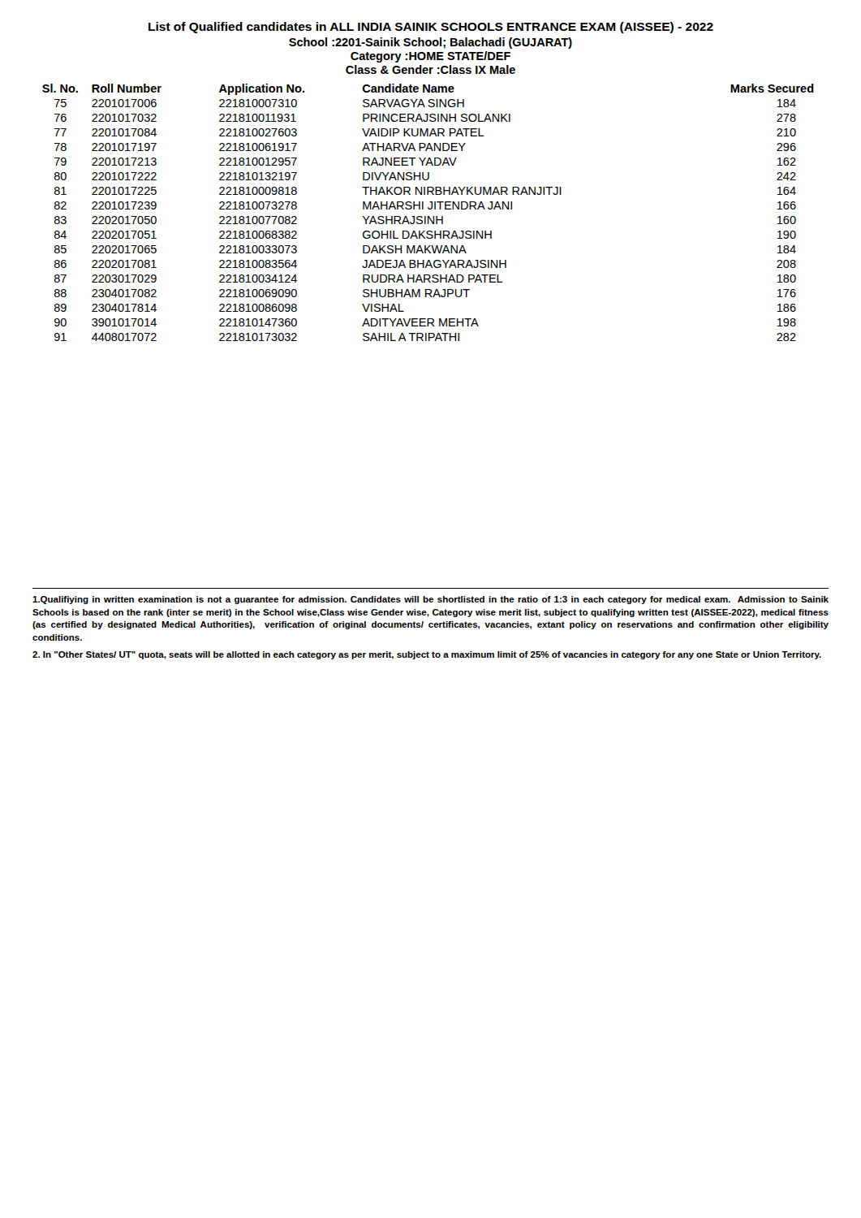List of Qualified candidates in ALL INDIA SAINIK SCHOOLS ENTRANCE EXAM (AISSEE) - 2022
School :2201-Sainik School; Balachadi (GUJARAT)
Category :HOME STATE/DEF
Class & Gender :Class IX Male
| Sl. No. | Roll Number | Application No. | Candidate Name | Marks Secured |
| --- | --- | --- | --- | --- |
| 75 | 2201017006 | 221810007310 | SARVAGYA SINGH | 184 |
| 76 | 2201017032 | 221810011931 | PRINCERAJSINH SOLANKI | 278 |
| 77 | 2201017084 | 221810027603 | VAIDIP KUMAR PATEL | 210 |
| 78 | 2201017197 | 221810061917 | ATHARVA PANDEY | 296 |
| 79 | 2201017213 | 221810012957 | RAJNEET YADAV | 162 |
| 80 | 2201017222 | 221810132197 | DIVYANSHU | 242 |
| 81 | 2201017225 | 221810009818 | THAKOR NIRBHAYKUMAR RANJITJI | 164 |
| 82 | 2201017239 | 221810073278 | MAHARSHI JITENDRA JANI | 166 |
| 83 | 2202017050 | 221810077082 | YASHRAJSINH | 160 |
| 84 | 2202017051 | 221810068382 | GOHIL DAKSHRAJSINH | 190 |
| 85 | 2202017065 | 221810033073 | DAKSH MAKWANA | 184 |
| 86 | 2202017081 | 221810083564 | JADEJA BHAGYARAJSINH | 208 |
| 87 | 2203017029 | 221810034124 | RUDRA HARSHAD PATEL | 180 |
| 88 | 2304017082 | 221810069090 | SHUBHAM RAJPUT | 176 |
| 89 | 2304017814 | 221810086098 | VISHAL | 186 |
| 90 | 3901017014 | 221810147360 | ADITYAVEER MEHTA | 198 |
| 91 | 4408017072 | 221810173032 | SAHIL A TRIPATHI | 282 |
1.Qualifiying in written examination is not a guarantee for admission. Candidates will be shortlisted in the ratio of 1:3 in each category for medical exam. Admission to Sainik Schools is based on the rank (inter se merit) in the School wise,Class wise Gender wise, Category wise merit list, subject to qualifying written test (AISSEE-2022), medical fitness (as certified by designated Medical Authorities), verification of original documents/ certificates, vacancies, extant policy on reservations and confirmation other eligibility conditions.
2. In "Other States/ UT" quota, seats will be allotted in each category as per merit, subject to a maximum limit of 25% of vacancies in category for any one State or Union Territory.